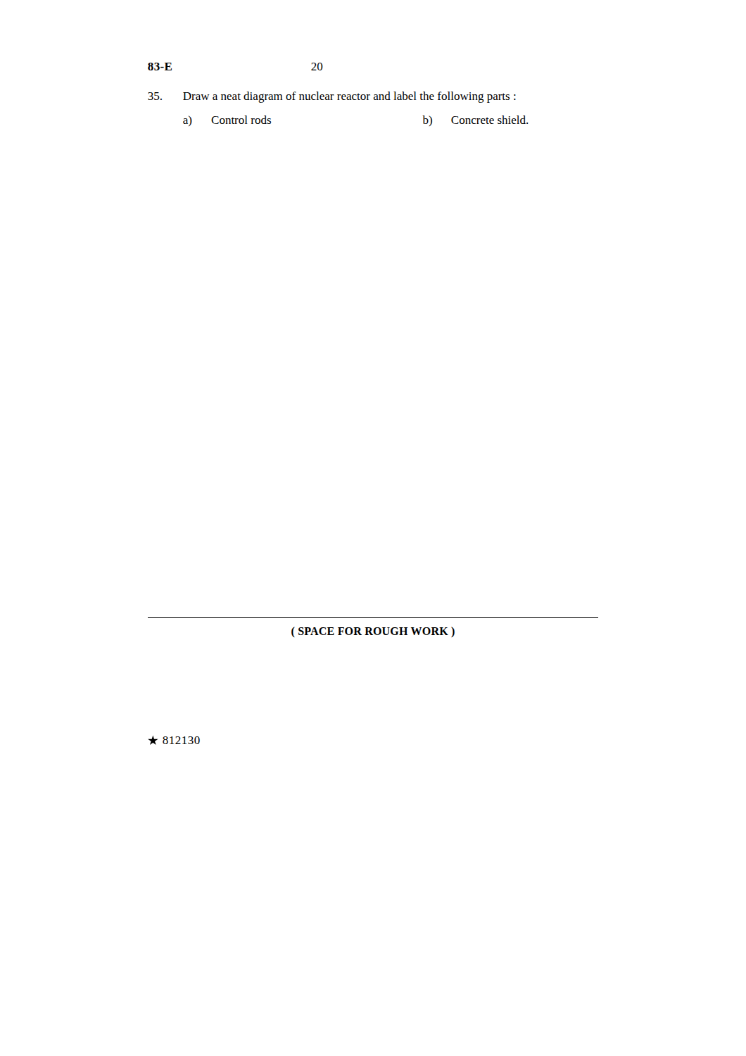83-E 20
35.
Draw a neat diagram of nuclear reactor and label the following parts :
a) Control rods
b) Concrete shield.
( SPACE FOR ROUGH WORK )
812130